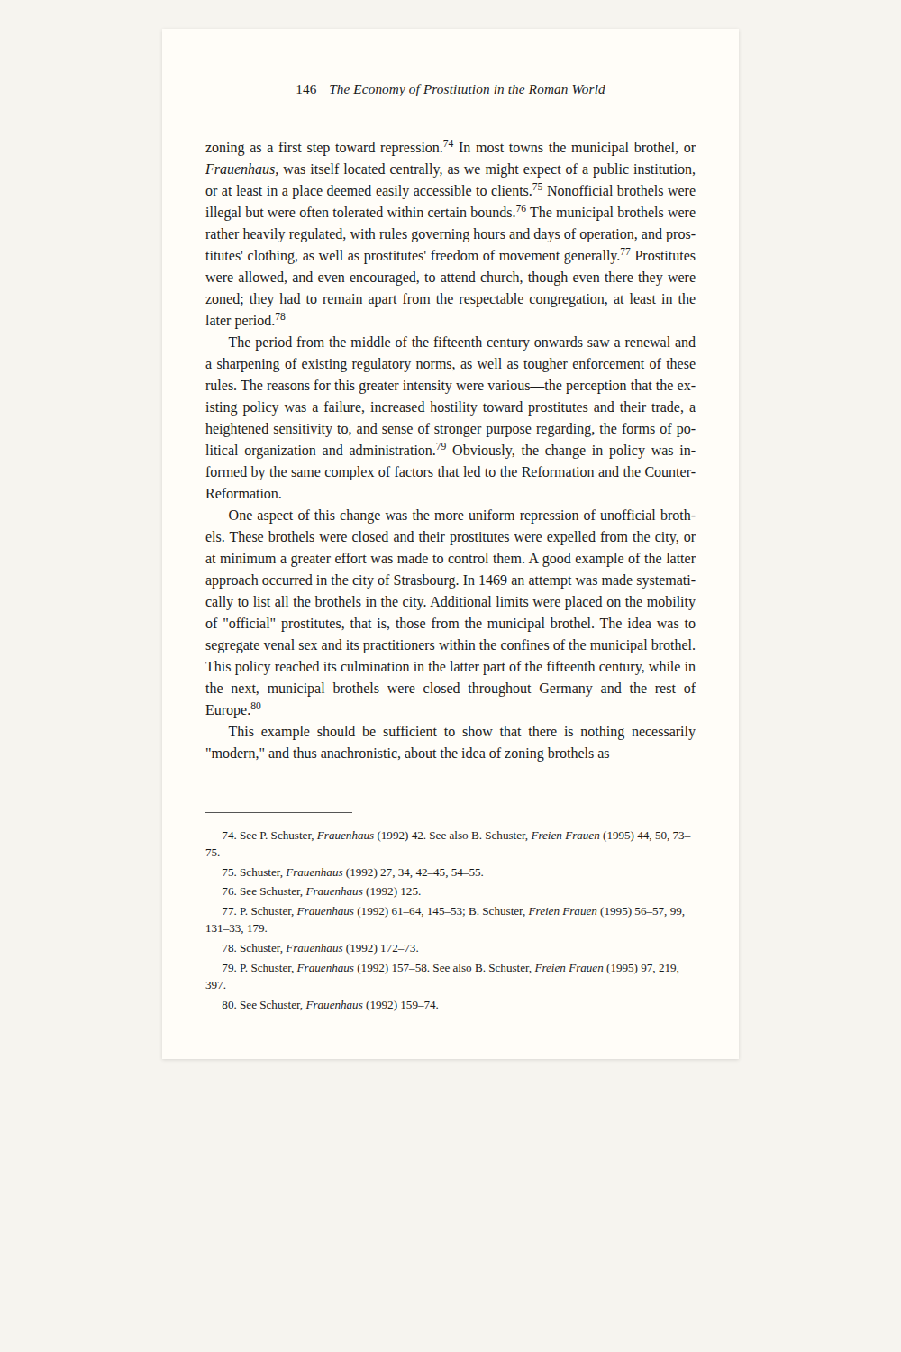146 The Economy of Prostitution in the Roman World
zoning as a first step toward repression.74 In most towns the municipal brothel, or Frauenhaus, was itself located centrally, as we might expect of a public institution, or at least in a place deemed easily accessible to clients.75 Nonofficial brothels were illegal but were often tolerated within certain bounds.76 The municipal brothels were rather heavily regulated, with rules governing hours and days of operation, and prostitutes' clothing, as well as prostitutes' freedom of movement generally.77 Prostitutes were allowed, and even encouraged, to attend church, though even there they were zoned; they had to remain apart from the respectable congregation, at least in the later period.78
The period from the middle of the fifteenth century onwards saw a renewal and a sharpening of existing regulatory norms, as well as tougher enforcement of these rules. The reasons for this greater intensity were various—the perception that the existing policy was a failure, increased hostility toward prostitutes and their trade, a heightened sensitivity to, and sense of stronger purpose regarding, the forms of political organization and administration.79 Obviously, the change in policy was informed by the same complex of factors that led to the Reformation and the Counter-Reformation.
One aspect of this change was the more uniform repression of unofficial brothels. These brothels were closed and their prostitutes were expelled from the city, or at minimum a greater effort was made to control them. A good example of the latter approach occurred in the city of Strasbourg. In 1469 an attempt was made systematically to list all the brothels in the city. Additional limits were placed on the mobility of "official" prostitutes, that is, those from the municipal brothel. The idea was to segregate venal sex and its practitioners within the confines of the municipal brothel. This policy reached its culmination in the latter part of the fifteenth century, while in the next, municipal brothels were closed throughout Germany and the rest of Europe.80
This example should be sufficient to show that there is nothing necessarily "modern," and thus anachronistic, about the idea of zoning brothels as
74. See P. Schuster, Frauenhaus (1992) 42. See also B. Schuster, Freien Frauen (1995) 44, 50, 73–75.
75. Schuster, Frauenhaus (1992) 27, 34, 42–45, 54–55.
76. See Schuster, Frauenhaus (1992) 125.
77. P. Schuster, Frauenhaus (1992) 61–64, 145–53; B. Schuster, Freien Frauen (1995) 56–57, 99, 131–33, 179.
78. Schuster, Frauenhaus (1992) 172–73.
79. P. Schuster, Frauenhaus (1992) 157–58. See also B. Schuster, Freien Frauen (1995) 97, 219, 397.
80. See Schuster, Frauenhaus (1992) 159–74.